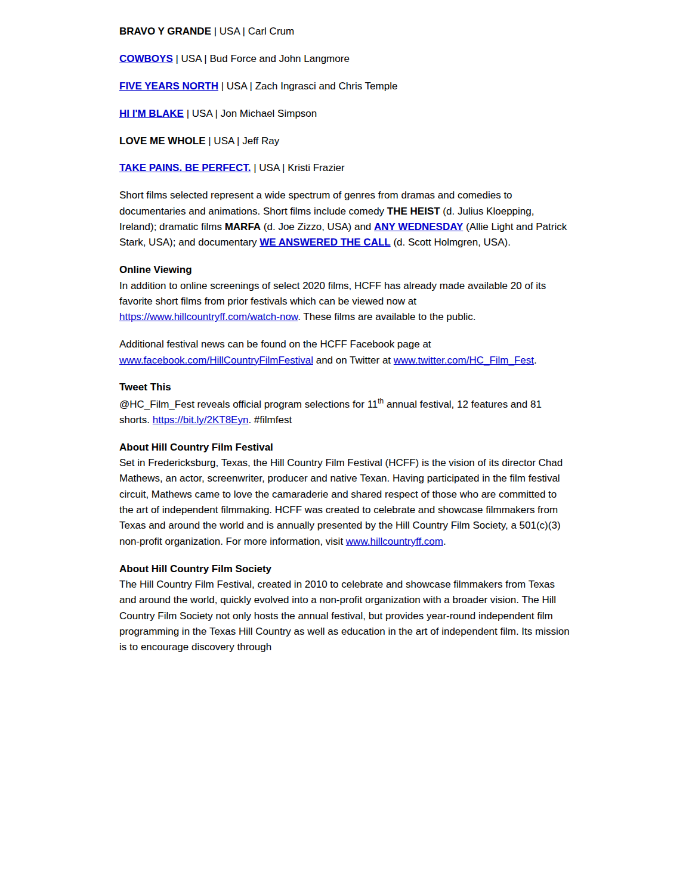BRAVO Y GRANDE | USA | Carl Crum
COWBOYS | USA | Bud Force and John Langmore
FIVE YEARS NORTH | USA | Zach Ingrasci and Chris Temple
HI I'M BLAKE | USA | Jon Michael Simpson
LOVE ME WHOLE | USA | Jeff Ray
TAKE PAINS. BE PERFECT. | USA | Kristi Frazier
Short films selected represent a wide spectrum of genres from dramas and comedies to documentaries and animations. Short films include comedy THE HEIST (d. Julius Kloepping, Ireland); dramatic films MARFA (d. Joe Zizzo, USA) and ANY WEDNESDAY (Allie Light and Patrick Stark, USA); and documentary WE ANSWERED THE CALL (d. Scott Holmgren, USA).
Online Viewing
In addition to online screenings of select 2020 films, HCFF has already made available 20 of its favorite short films from prior festivals which can be viewed now at https://www.hillcountryff.com/watch-now. These films are available to the public.
Additional festival news can be found on the HCFF Facebook page at www.facebook.com/HillCountryFilmFestival and on Twitter at www.twitter.com/HC_Film_Fest.
Tweet This
@HC_Film_Fest reveals official program selections for 11th annual festival, 12 features and 81 shorts. https://bit.ly/2KT8Eyn. #filmfest
About Hill Country Film Festival
Set in Fredericksburg, Texas, the Hill Country Film Festival (HCFF) is the vision of its director Chad Mathews, an actor, screenwriter, producer and native Texan. Having participated in the film festival circuit, Mathews came to love the camaraderie and shared respect of those who are committed to the art of independent filmmaking. HCFF was created to celebrate and showcase filmmakers from Texas and around the world and is annually presented by the Hill Country Film Society, a 501(c)(3) non-profit organization. For more information, visit www.hillcountryff.com.
About Hill Country Film Society
The Hill Country Film Festival, created in 2010 to celebrate and showcase filmmakers from Texas and around the world, quickly evolved into a non-profit organization with a broader vision. The Hill Country Film Society not only hosts the annual festival, but provides year-round independent film programming in the Texas Hill Country as well as education in the art of independent film. Its mission is to encourage discovery through